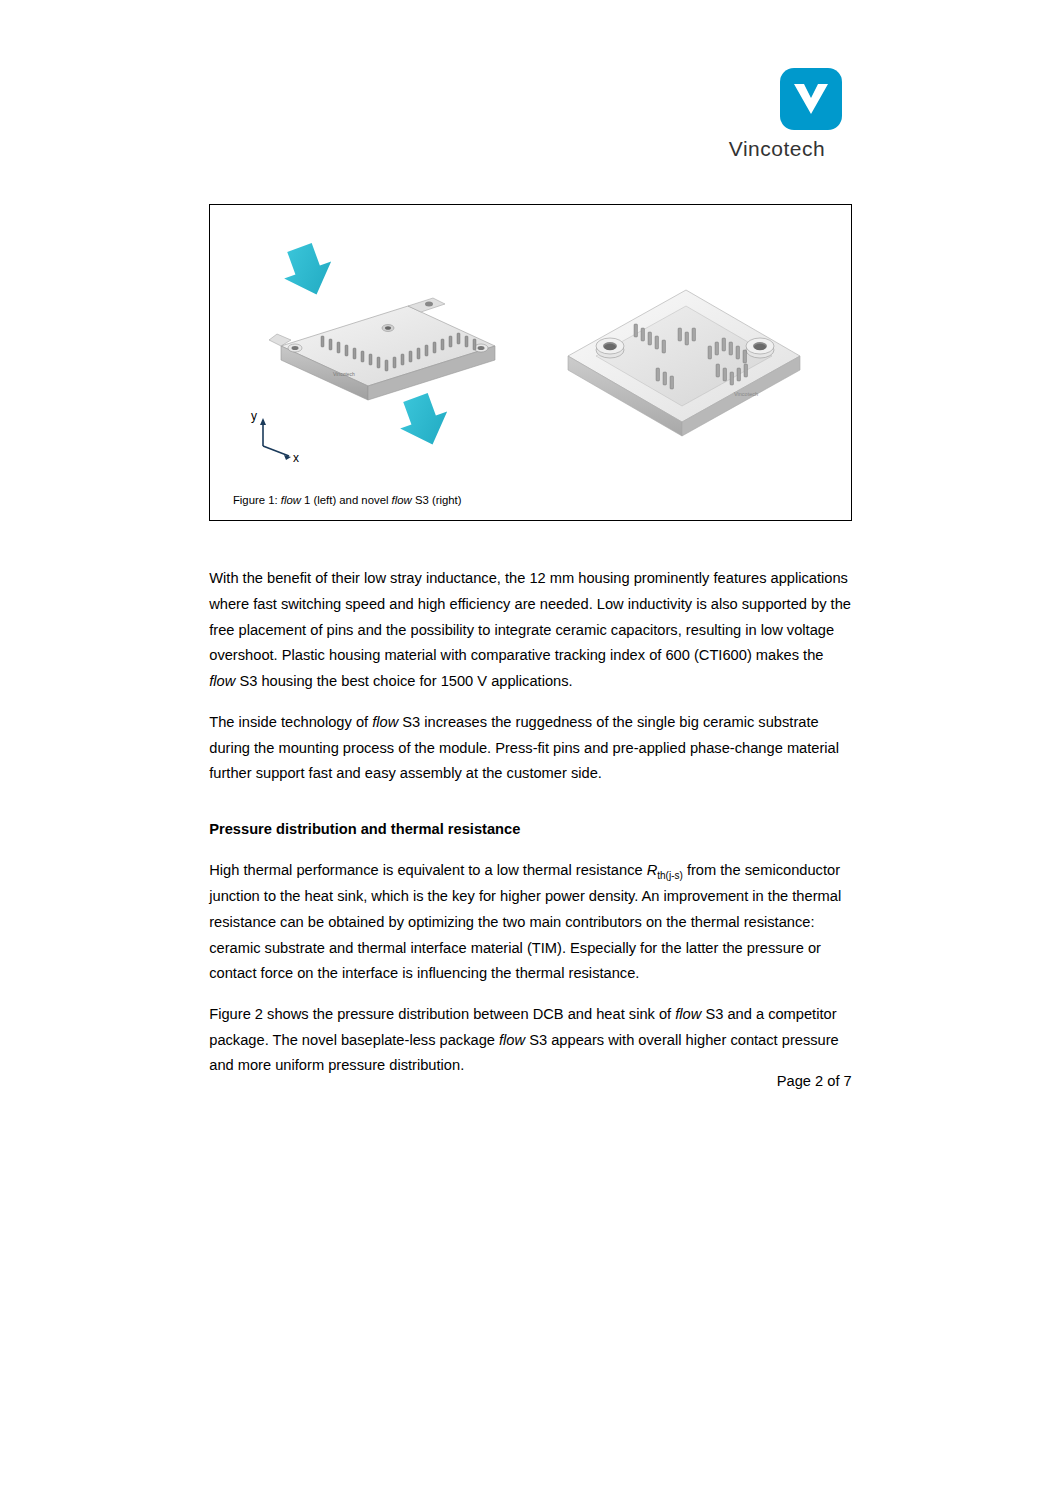Vincotech
Vincotech y x
Vincotech
Figure 1: flow 1 (left) and novel flow S3 (right)
With the benefit of their low stray inductance, the 12 mm housing prominently features applications where fast switching speed and high efficiency are needed. Low inductivity is also supported by the free placement of pins and the possibility to integrate ceramic capacitors, resulting in low voltage overshoot. Plastic housing material with comparative tracking index of 600 (CTI600) makes the flow S3 housing the best choice for 1500 V applications.
The inside technology of flow S3 increases the ruggedness of the single big ceramic substrate during the mounting process of the module. Press-fit pins and pre-applied phase-change material further support fast and easy assembly at the customer side.
Pressure distribution and thermal resistance
High thermal performance is equivalent to a low thermal resistance Rth(j-s) from the semiconductor junction to the heat sink, which is the key for higher power density. An improvement in the thermal resistance can be obtained by optimizing the two main contributors on the thermal resistance: ceramic substrate and thermal interface material (TIM). Especially for the latter the pressure or contact force on the interface is influencing the thermal resistance.
Figure 2 shows the pressure distribution between DCB and heat sink of flow S3 and a competitor package. The novel baseplate-less package flow S3 appears with overall higher contact pressure and more uniform pressure distribution.
Page 2 of 7